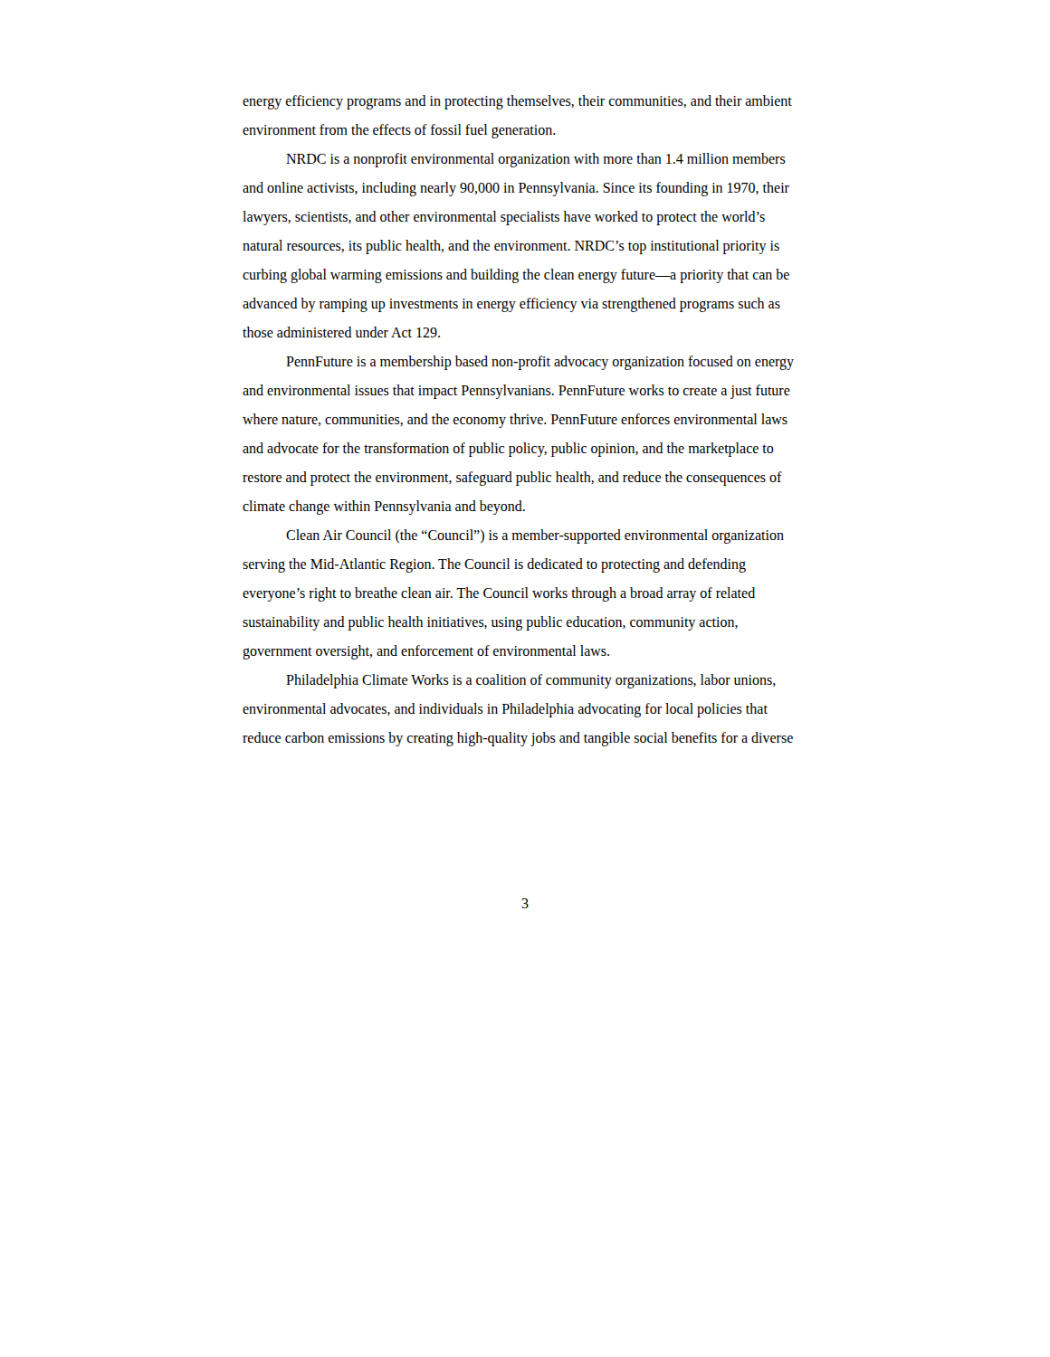energy efficiency programs and in protecting themselves, their communities, and their ambient environment from the effects of fossil fuel generation.
NRDC is a nonprofit environmental organization with more than 1.4 million members and online activists, including nearly 90,000 in Pennsylvania. Since its founding in 1970, their lawyers, scientists, and other environmental specialists have worked to protect the world’s natural resources, its public health, and the environment. NRDC’s top institutional priority is curbing global warming emissions and building the clean energy future—a priority that can be advanced by ramping up investments in energy efficiency via strengthened programs such as those administered under Act 129.
PennFuture is a membership based non-profit advocacy organization focused on energy and environmental issues that impact Pennsylvanians. PennFuture works to create a just future where nature, communities, and the economy thrive. PennFuture enforces environmental laws and advocate for the transformation of public policy, public opinion, and the marketplace to restore and protect the environment, safeguard public health, and reduce the consequences of climate change within Pennsylvania and beyond.
Clean Air Council (the “Council”) is a member-supported environmental organization serving the Mid-Atlantic Region. The Council is dedicated to protecting and defending everyone’s right to breathe clean air. The Council works through a broad array of related sustainability and public health initiatives, using public education, community action, government oversight, and enforcement of environmental laws.
Philadelphia Climate Works is a coalition of community organizations, labor unions, environmental advocates, and individuals in Philadelphia advocating for local policies that reduce carbon emissions by creating high-quality jobs and tangible social benefits for a diverse
3